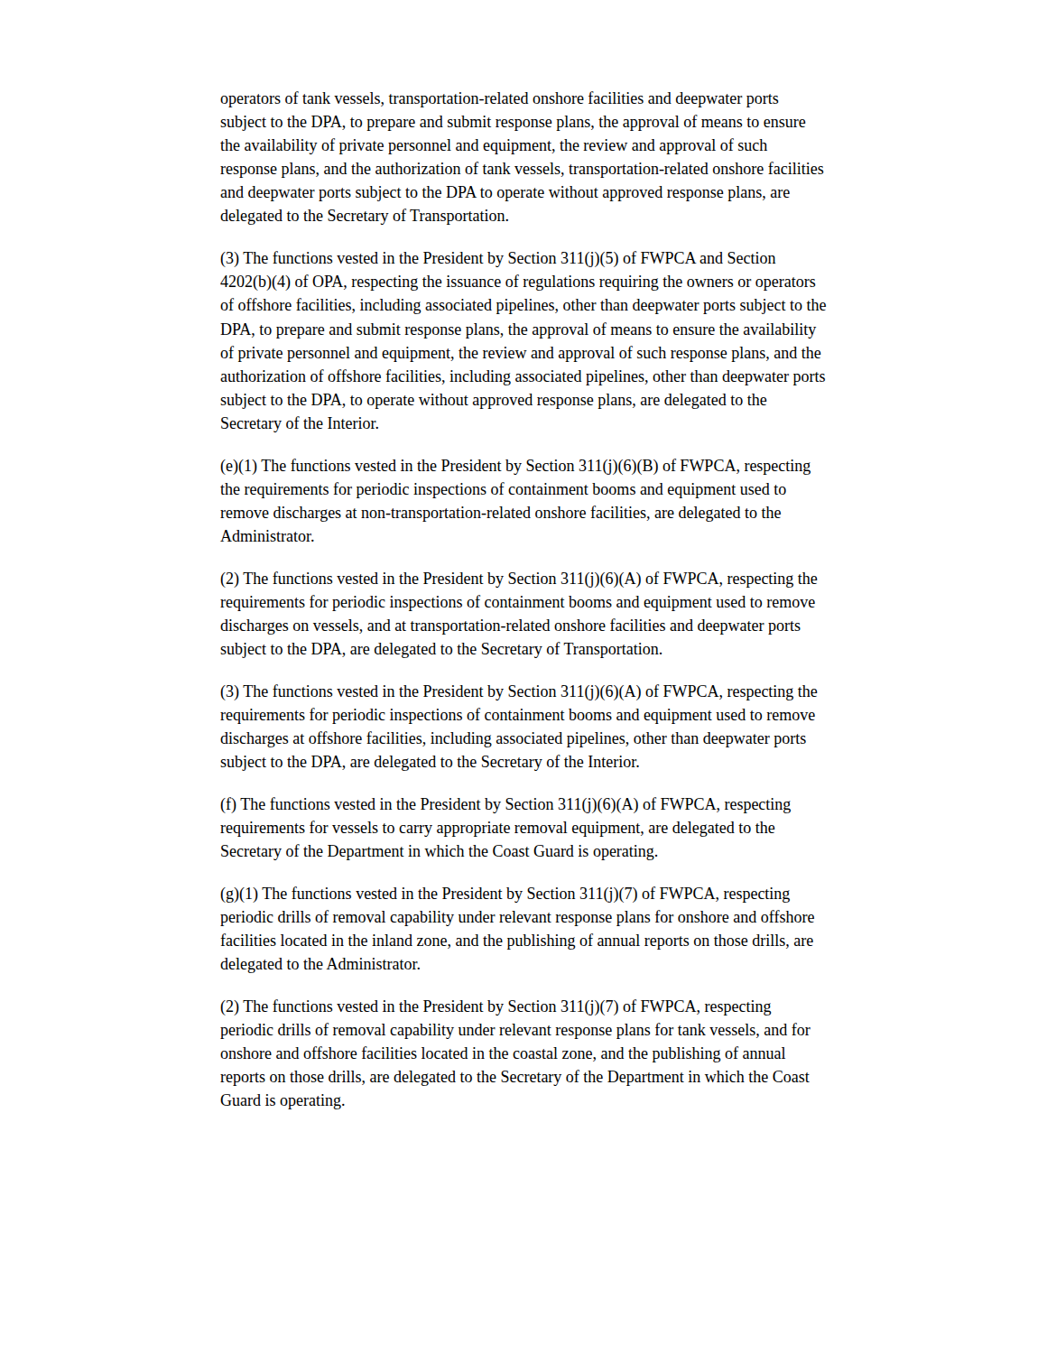operators of tank vessels, transportation-related onshore facilities and deepwater ports subject to the DPA, to prepare and submit response plans, the approval of means to ensure the availability of private personnel and equipment, the review and approval of such response plans, and the authorization of tank vessels, transportation-related onshore facilities and deepwater ports subject to the DPA to operate without approved response plans, are delegated to the Secretary of Transportation.
(3) The functions vested in the President by Section 311(j)(5) of FWPCA and Section 4202(b)(4) of OPA, respecting the issuance of regulations requiring the owners or operators of offshore facilities, including associated pipelines, other than deepwater ports subject to the DPA, to prepare and submit response plans, the approval of means to ensure the availability of private personnel and equipment, the review and approval of such response plans, and the authorization of offshore facilities, including associated pipelines, other than deepwater ports subject to the DPA, to operate without approved response plans, are delegated to the Secretary of the Interior.
(e)(1) The functions vested in the President by Section 311(j)(6)(B) of FWPCA, respecting the requirements for periodic inspections of containment booms and equipment used to remove discharges at non-transportation-related onshore facilities, are delegated to the Administrator.
(2) The functions vested in the President by Section 311(j)(6)(A) of FWPCA, respecting the requirements for periodic inspections of containment booms and equipment used to remove discharges on vessels, and at transportation-related onshore facilities and deepwater ports subject to the DPA, are delegated to the Secretary of Transportation.
(3) The functions vested in the President by Section 311(j)(6)(A) of FWPCA, respecting the requirements for periodic inspections of containment booms and equipment used to remove discharges at offshore facilities, including associated pipelines, other than deepwater ports subject to the DPA, are delegated to the Secretary of the Interior.
(f) The functions vested in the President by Section 311(j)(6)(A) of FWPCA, respecting requirements for vessels to carry appropriate removal equipment, are delegated to the Secretary of the Department in which the Coast Guard is operating.
(g)(1) The functions vested in the President by Section 311(j)(7) of FWPCA, respecting periodic drills of removal capability under relevant response plans for onshore and offshore facilities located in the inland zone, and the publishing of annual reports on those drills, are delegated to the Administrator.
(2) The functions vested in the President by Section 311(j)(7) of FWPCA, respecting periodic drills of removal capability under relevant response plans for tank vessels, and for onshore and offshore facilities located in the coastal zone, and the publishing of annual reports on those drills, are delegated to the Secretary of the Department in which the Coast Guard is operating.